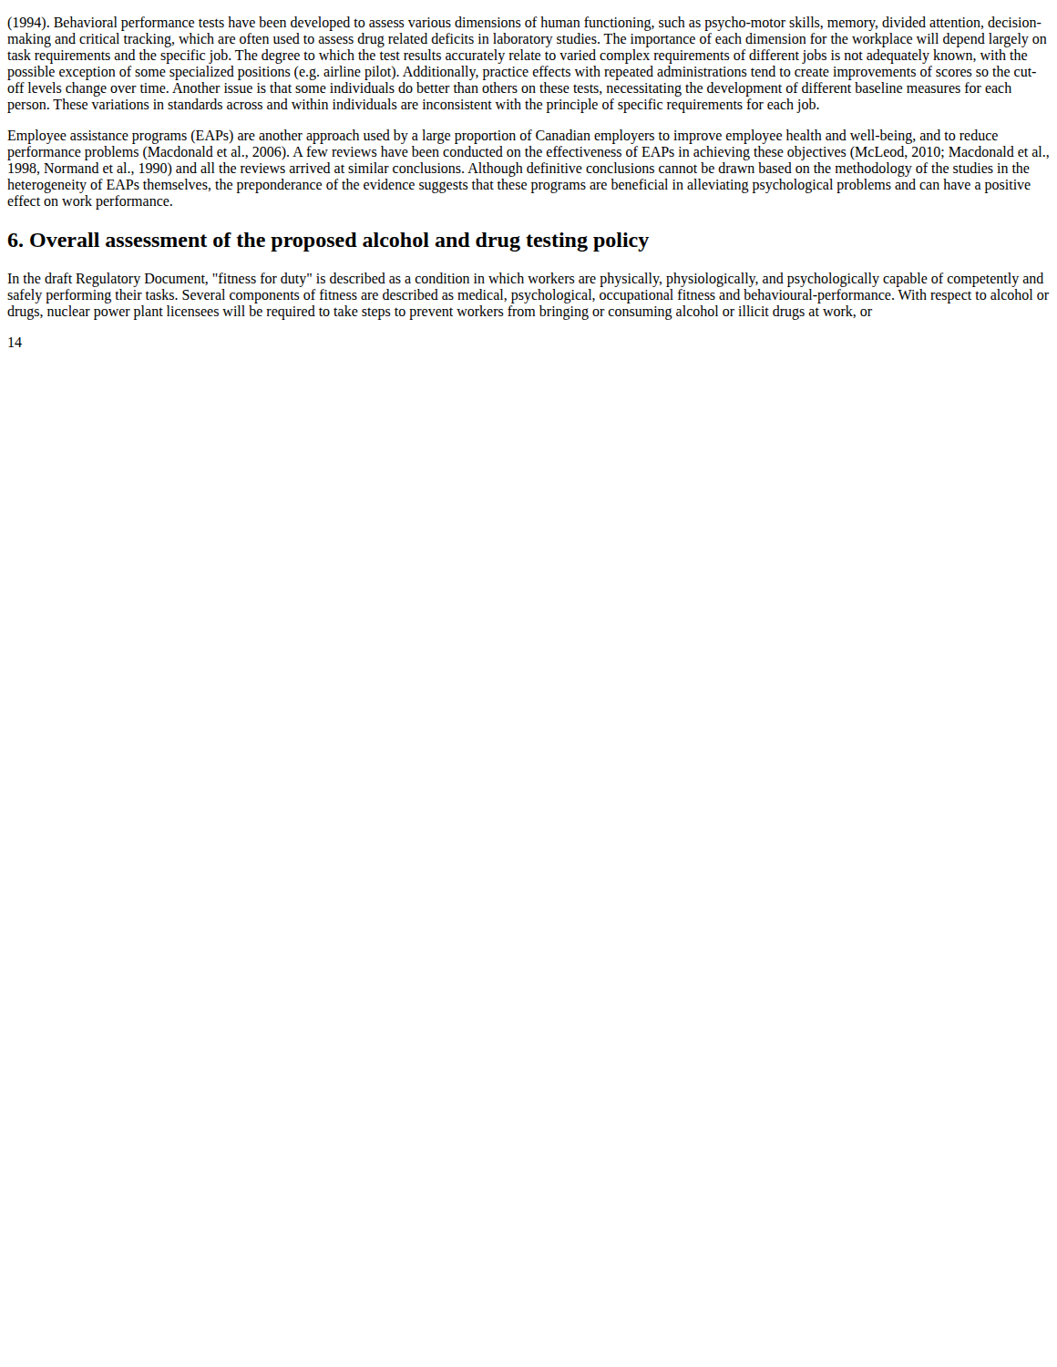(1994). Behavioral performance tests have been developed to assess various dimensions of human functioning, such as psycho-motor skills, memory, divided attention, decision-making and critical tracking, which are often used to assess drug related deficits in laboratory studies. The importance of each dimension for the workplace will depend largely on task requirements and the specific job. The degree to which the test results accurately relate to varied complex requirements of different jobs is not adequately known, with the possible exception of some specialized positions (e.g. airline pilot). Additionally, practice effects with repeated administrations tend to create improvements of scores so the cut-off levels change over time. Another issue is that some individuals do better than others on these tests, necessitating the development of different baseline measures for each person. These variations in standards across and within individuals are inconsistent with the principle of specific requirements for each job.
Employee assistance programs (EAPs) are another approach used by a large proportion of Canadian employers to improve employee health and well-being, and to reduce performance problems (Macdonald et al., 2006). A few reviews have been conducted on the effectiveness of EAPs in achieving these objectives (McLeod, 2010; Macdonald et al., 1998, Normand et al., 1990) and all the reviews arrived at similar conclusions. Although definitive conclusions cannot be drawn based on the methodology of the studies in the heterogeneity of EAPs themselves, the preponderance of the evidence suggests that these programs are beneficial in alleviating psychological problems and can have a positive effect on work performance.
6. Overall assessment of the proposed alcohol and drug testing policy
In the draft Regulatory Document, "fitness for duty" is described as a condition in which workers are physically, physiologically, and psychologically capable of competently and safely performing their tasks. Several components of fitness are described as medical, psychological, occupational fitness and behavioural-performance. With respect to alcohol or drugs, nuclear power plant licensees will be required to take steps to prevent workers from bringing or consuming alcohol or illicit drugs at work, or
14